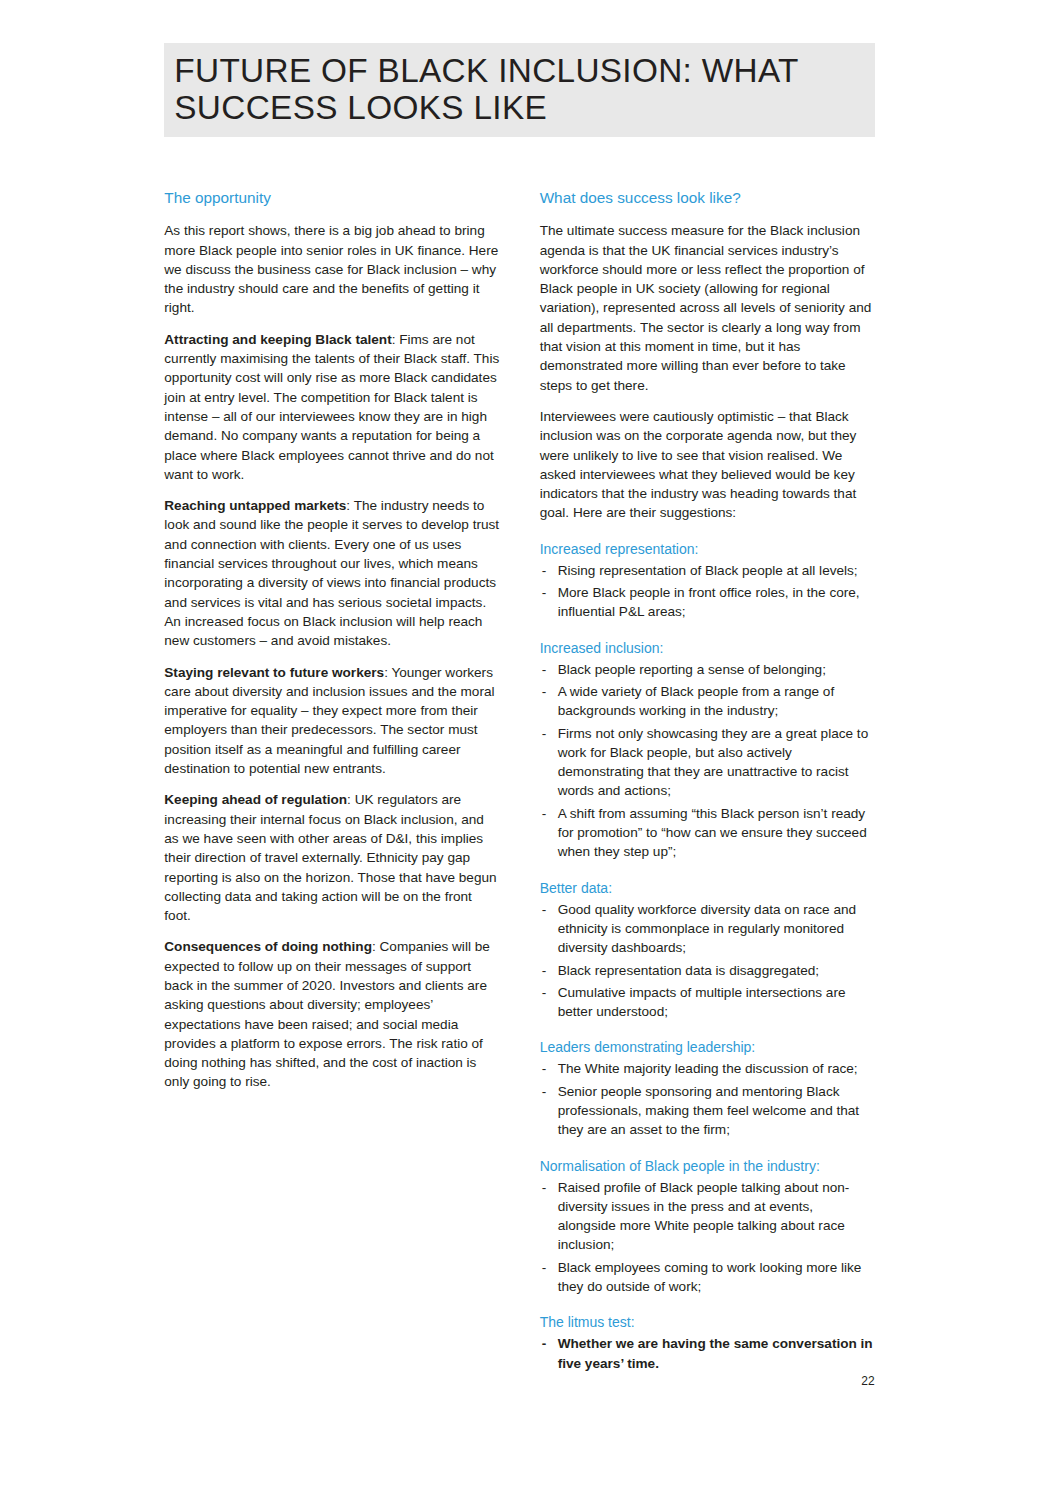FUTURE OF BLACK INCLUSION: WHAT SUCCESS LOOKS LIKE
The opportunity
As this report shows, there is a big job ahead to bring more Black people into senior roles in UK finance. Here we discuss the business case for Black inclusion – why the industry should care and the benefits of getting it right.
Attracting and keeping Black talent: Fims are not currently maximising the talents of their Black staff. This opportunity cost will only rise as more Black candidates join at entry level. The competition for Black talent is intense – all of our interviewees know they are in high demand. No company wants a reputation for being a place where Black employees cannot thrive and do not want to work.
Reaching untapped markets: The industry needs to look and sound like the people it serves to develop trust and connection with clients. Every one of us uses financial services throughout our lives, which means incorporating a diversity of views into financial products and services is vital and has serious societal impacts. An increased focus on Black inclusion will help reach new customers – and avoid mistakes.
Staying relevant to future workers: Younger workers care about diversity and inclusion issues and the moral imperative for equality – they expect more from their employers than their predecessors. The sector must position itself as a meaningful and fulfilling career destination to potential new entrants.
Keeping ahead of regulation: UK regulators are increasing their internal focus on Black inclusion, and as we have seen with other areas of D&I, this implies their direction of travel externally. Ethnicity pay gap reporting is also on the horizon. Those that have begun collecting data and taking action will be on the front foot.
Consequences of doing nothing: Companies will be expected to follow up on their messages of support back in the summer of 2020. Investors and clients are asking questions about diversity; employees’ expectations have been raised; and social media provides a platform to expose errors. The risk ratio of doing nothing has shifted, and the cost of inaction is only going to rise.
What does success look like?
The ultimate success measure for the Black inclusion agenda is that the UK financial services industry’s workforce should more or less reflect the proportion of Black people in UK society (allowing for regional variation), represented across all levels of seniority and all departments. The sector is clearly a long way from that vision at this moment in time, but it has demonstrated more willing than ever before to take steps to get there.
Interviewees were cautiously optimistic – that Black inclusion was on the corporate agenda now, but they were unlikely to live to see that vision realised. We asked interviewees what they believed would be key indicators that the industry was heading towards that goal. Here are their suggestions:
Increased representation:
Rising representation of Black people at all levels;
More Black people in front office roles, in the core, influential P&L areas;
Increased inclusion:
Black people reporting a sense of belonging;
A wide variety of Black people from a range of backgrounds working in the industry;
Firms not only showcasing they are a great place to work for Black people, but also actively demonstrating that they are unattractive to racist words and actions;
A shift from assuming “this Black person isn’t ready for promotion” to “how can we ensure they succeed when they step up”;
Better data:
Good quality workforce diversity data on race and ethnicity is commonplace in regularly monitored diversity dashboards;
Black representation data is disaggregated;
Cumulative impacts of multiple intersections are better understood;
Leaders demonstrating leadership:
The White majority leading the discussion of race;
Senior people sponsoring and mentoring Black professionals, making them feel welcome and that they are an asset to the firm;
Normalisation of Black people in the industry:
Raised profile of Black people talking about non-diversity issues in the press and at events, alongside more White people talking about race inclusion;
Black employees coming to work looking more like they do outside of work;
The litmus test:
Whether we are having the same conversation in five years’ time.
22